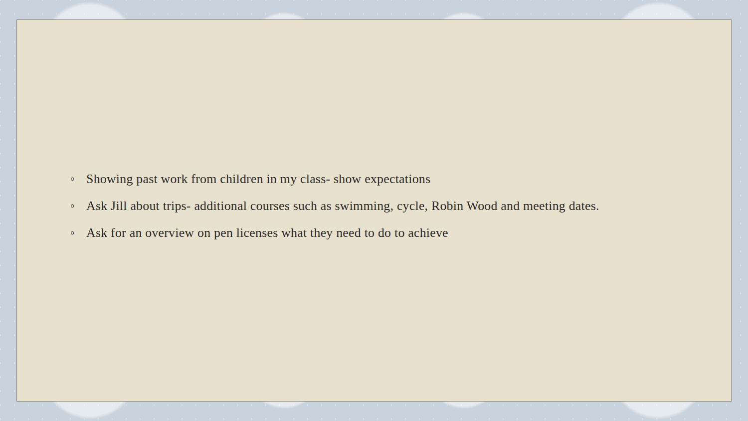Showing past work from children in my class- show expectations
Ask Jill about trips- additional courses such as swimming, cycle, Robin Wood and meeting dates.
Ask for an overview on pen licenses what they need to do to achieve